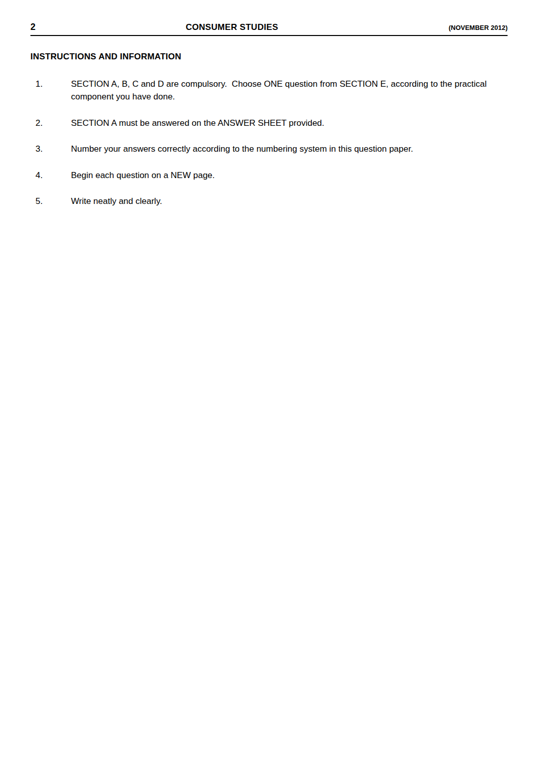2 CONSUMER STUDIES (NOVEMBER 2012)
INSTRUCTIONS AND INFORMATION
SECTION A, B, C and D are compulsory. Choose ONE question from SECTION E, according to the practical component you have done.
SECTION A must be answered on the ANSWER SHEET provided.
Number your answers correctly according to the numbering system in this question paper.
Begin each question on a NEW page.
Write neatly and clearly.